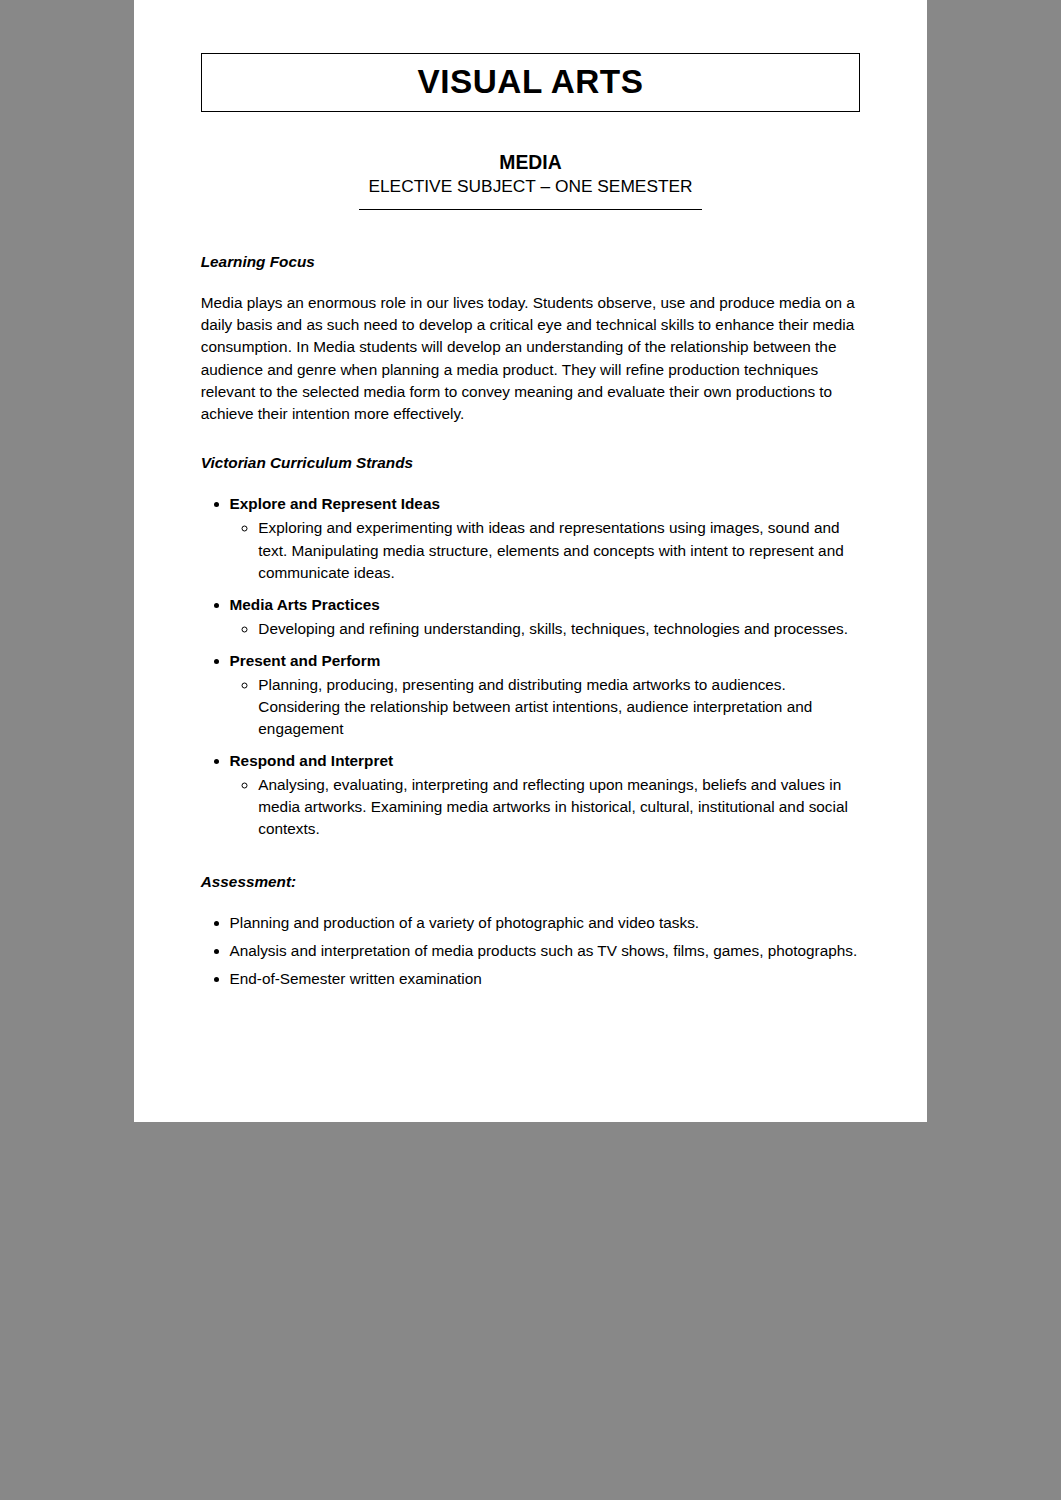VISUAL ARTS
MEDIA
ELECTIVE SUBJECT – ONE SEMESTER
Learning Focus
Media plays an enormous role in our lives today. Students observe, use and produce media on a daily basis and as such need to develop a critical eye and technical skills to enhance their media consumption. In Media students will develop an understanding of the relationship between the audience and genre when planning a media product. They will refine production techniques relevant to the selected media form to convey meaning and evaluate their own productions to achieve their intention more effectively.
Victorian Curriculum Strands
Explore and Represent Ideas
Exploring and experimenting with ideas and representations using images, sound and text. Manipulating media structure, elements and concepts with intent to represent and communicate ideas.
Media Arts Practices
Developing and refining understanding, skills, techniques, technologies and processes.
Present and Perform
Planning, producing, presenting and distributing media artworks to audiences. Considering the relationship between artist intentions, audience interpretation and engagement
Respond and Interpret
Analysing, evaluating, interpreting and reflecting upon meanings, beliefs and values in media artworks. Examining media artworks in historical, cultural, institutional and social contexts.
Assessment:
Planning and production of a variety of photographic and video tasks.
Analysis and interpretation of media products such as TV shows, films, games, photographs.
End-of-Semester written examination